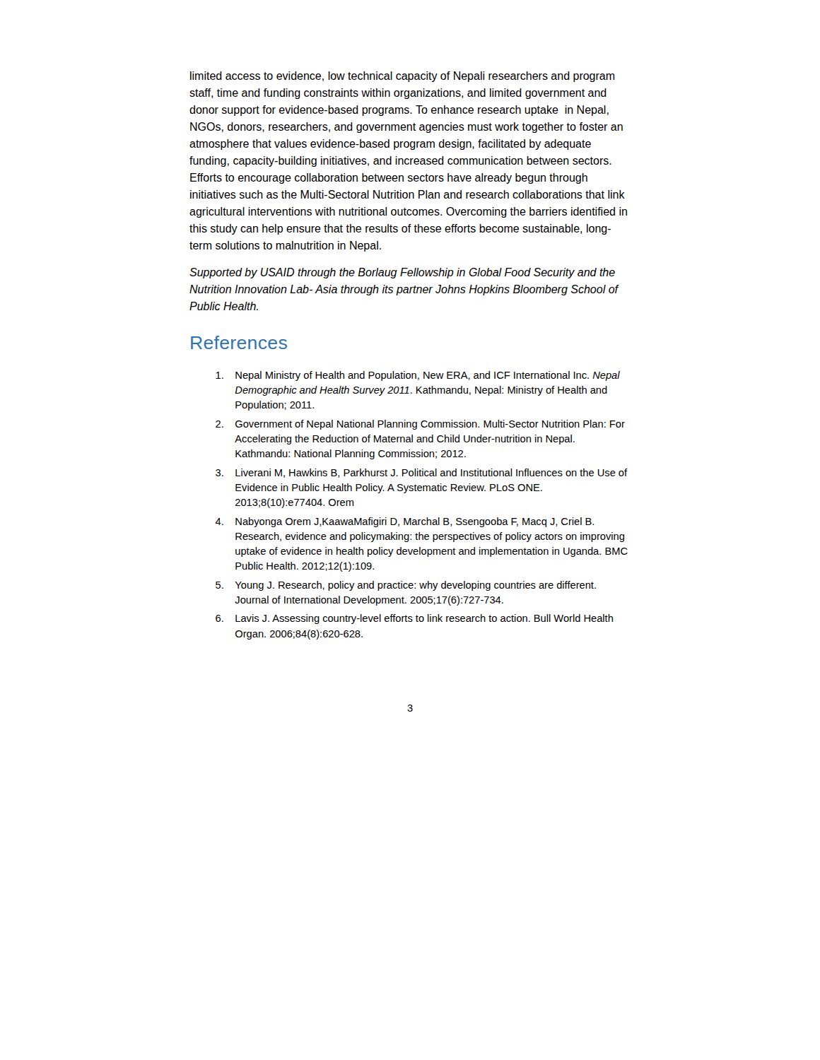limited access to evidence, low technical capacity of Nepali researchers and program staff, time and funding constraints within organizations, and limited government and donor support for evidence-based programs. To enhance research uptake in Nepal, NGOs, donors, researchers, and government agencies must work together to foster an atmosphere that values evidence-based program design, facilitated by adequate funding, capacity-building initiatives, and increased communication between sectors. Efforts to encourage collaboration between sectors have already begun through initiatives such as the Multi-Sectoral Nutrition Plan and research collaborations that link agricultural interventions with nutritional outcomes. Overcoming the barriers identified in this study can help ensure that the results of these efforts become sustainable, long-term solutions to malnutrition in Nepal.
Supported by USAID through the Borlaug Fellowship in Global Food Security and the Nutrition Innovation Lab- Asia through its partner Johns Hopkins Bloomberg School of Public Health.
References
Nepal Ministry of Health and Population, New ERA, and ICF International Inc. Nepal Demographic and Health Survey 2011. Kathmandu, Nepal: Ministry of Health and Population; 2011.
Government of Nepal National Planning Commission. Multi-Sector Nutrition Plan: For Accelerating the Reduction of Maternal and Child Under-nutrition in Nepal. Kathmandu: National Planning Commission; 2012.
Liverani M, Hawkins B, Parkhurst J. Political and Institutional Influences on the Use of Evidence in Public Health Policy. A Systematic Review. PLoS ONE. 2013;8(10):e77404. Orem
Nabyonga Orem J,KaawaMafigiri D, Marchal B, Ssengooba F, Macq J, Criel B. Research, evidence and policymaking: the perspectives of policy actors on improving uptake of evidence in health policy development and implementation in Uganda. BMC Public Health. 2012;12(1):109.
Young J. Research, policy and practice: why developing countries are different. Journal of International Development. 2005;17(6):727-734.
Lavis J. Assessing country-level efforts to link research to action. Bull World Health Organ. 2006;84(8):620-628.
3